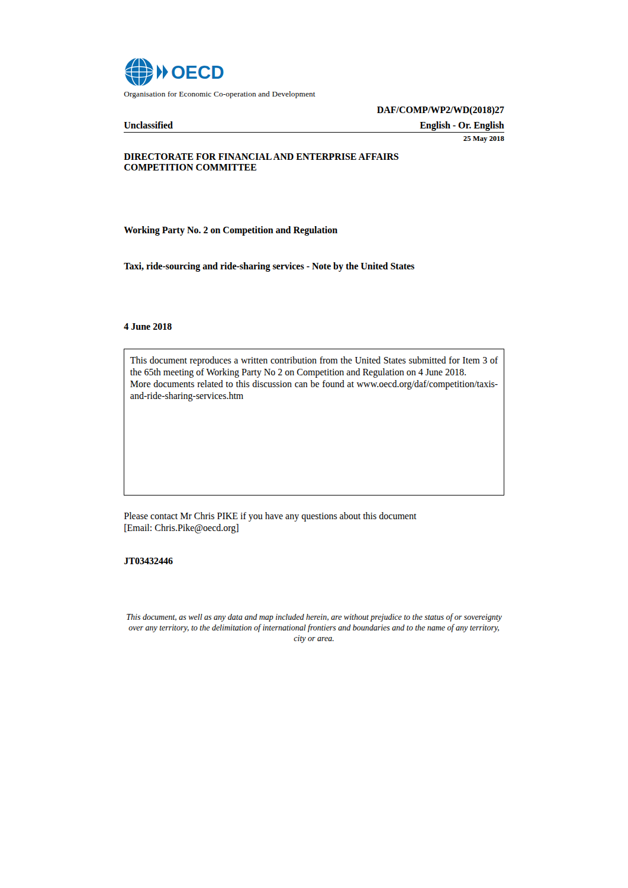OECD
Organisation for Economic Co-operation and Development
DAF/COMP/WP2/WD(2018)27
Unclassified
English - Or. English
25 May 2018
Directorate for Financial and Enterprise Affairs
Competition Committee
Working Party No. 2 on Competition and Regulation
Taxi, ride-sourcing and ride-sharing services - Note by the United States
4 June 2018
This document reproduces a written contribution from the United States submitted for Item 3 of the 65th meeting of Working Party No 2 on Competition and Regulation on 4 June 2018.
More documents related to this discussion can be found at www.oecd.org/daf/competition/taxis-and-ride-sharing-services.htm
Please contact Mr Chris PIKE if you have any questions about this document
[Email: Chris.Pike@oecd.org]
JT03432446
This document, as well as any data and map included herein, are without prejudice to the status of or sovereignty over any territory, to the delimitation of international frontiers and boundaries and to the name of any territory, city or area.